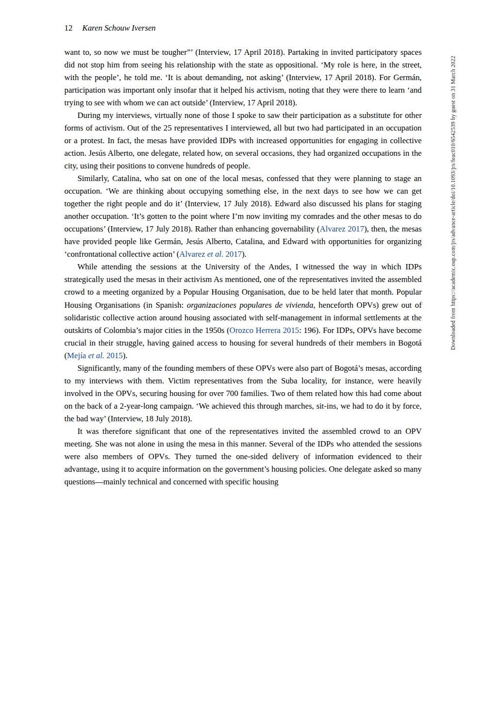12 Karen Schouw Iversen
Downloaded from https://academic.oup.com/jrs/advance-article/doi/10.1093/jrs/feac010/6542539 by guest on 31 March 2022
want to, so now we must be tougher”’ (Interview, 17 April 2018). Partaking in invited participatory spaces did not stop him from seeing his relationship with the state as oppositional. ‘My role is here, in the street, with the people’, he told me. ‘It is about demanding, not asking’ (Interview, 17 April 2018). For Germán, participation was important only insofar that it helped his activism, noting that they were there to learn ‘and trying to see with whom we can act outside’ (Interview, 17 April 2018).
During my interviews, virtually none of those I spoke to saw their participation as a substitute for other forms of activism. Out of the 25 representatives I interviewed, all but two had participated in an occupation or a protest. In fact, the mesas have provided IDPs with increased opportunities for engaging in collective action. Jesús Alberto, one delegate, related how, on several occasions, they had organized occupations in the city, using their positions to convene hundreds of people.
Similarly, Catalina, who sat on one of the local mesas, confessed that they were planning to stage an occupation. ‘We are thinking about occupying something else, in the next days to see how we can get together the right people and do it’ (Interview, 17 July 2018). Edward also discussed his plans for staging another occupation. ‘It’s gotten to the point where I’m now inviting my comrades and the other mesas to do occupations’ (Interview, 17 July 2018). Rather than enhancing governability (Alvarez 2017), then, the mesas have provided people like Germán, Jesús Alberto, Catalina, and Edward with opportunities for organizing ‘confrontational collective action’ (Alvarez et al. 2017).
While attending the sessions at the University of the Andes, I witnessed the way in which IDPs strategically used the mesas in their activism As mentioned, one of the representatives invited the assembled crowd to a meeting organized by a Popular Housing Organisation, due to be held later that month. Popular Housing Organisations (in Spanish: organizaciones populares de vivienda, henceforth OPVs) grew out of solidaristic collective action around housing associated with self-management in informal settlements at the outskirts of Colombia’s major cities in the 1950s (Orozco Herrera 2015: 196). For IDPs, OPVs have become crucial in their struggle, having gained access to housing for several hundreds of their members in Bogotá (Mejía et al. 2015).
Significantly, many of the founding members of these OPVs were also part of Bogotá’s mesas, according to my interviews with them. Victim representatives from the Suba locality, for instance, were heavily involved in the OPVs, securing housing for over 700 families. Two of them related how this had come about on the back of a 2-year-long campaign. ‘We achieved this through marches, sit-ins, we had to do it by force, the bad way’ (Interview, 18 July 2018).
It was therefore significant that one of the representatives invited the assembled crowd to an OPV meeting. She was not alone in using the mesa in this manner. Several of the IDPs who attended the sessions were also members of OPVs. They turned the one-sided delivery of information evidenced to their advantage, using it to acquire information on the government’s housing policies. One delegate asked so many questions—mainly technical and concerned with specific housing